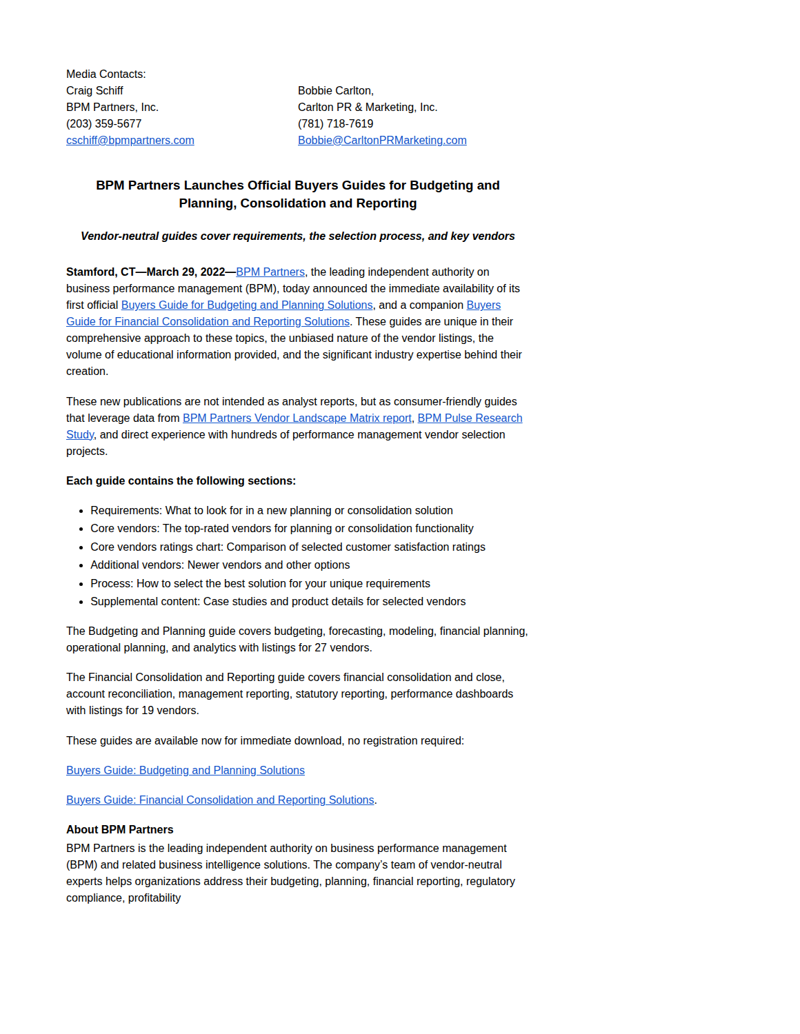| Media Contacts: Craig Schiff BPM Partners, Inc. (203) 359-5677 cschiff@bpmpartners.com | Bobbie Carlton, Carlton PR & Marketing, Inc. (781) 718-7619 Bobbie@CarltonPRMarketing.com |
BPM Partners Launches Official Buyers Guides for Budgeting and Planning, Consolidation and Reporting
Vendor-neutral guides cover requirements, the selection process, and key vendors
Stamford, CT—March 29, 2022—BPM Partners, the leading independent authority on business performance management (BPM), today announced the immediate availability of its first official Buyers Guide for Budgeting and Planning Solutions, and a companion Buyers Guide for Financial Consolidation and Reporting Solutions. These guides are unique in their comprehensive approach to these topics, the unbiased nature of the vendor listings, the volume of educational information provided, and the significant industry expertise behind their creation.
These new publications are not intended as analyst reports, but as consumer-friendly guides that leverage data from BPM Partners Vendor Landscape Matrix report, BPM Pulse Research Study, and direct experience with hundreds of performance management vendor selection projects.
Each guide contains the following sections:
Requirements: What to look for in a new planning or consolidation solution
Core vendors: The top-rated vendors for planning or consolidation functionality
Core vendors ratings chart: Comparison of selected customer satisfaction ratings
Additional vendors: Newer vendors and other options
Process: How to select the best solution for your unique requirements
Supplemental content: Case studies and product details for selected vendors
The Budgeting and Planning guide covers budgeting, forecasting, modeling, financial planning, operational planning, and analytics with listings for 27 vendors.
The Financial Consolidation and Reporting guide covers financial consolidation and close, account reconciliation, management reporting, statutory reporting, performance dashboards with listings for 19 vendors.
These guides are available now for immediate download, no registration required:
Buyers Guide: Budgeting and Planning Solutions
Buyers Guide: Financial Consolidation and Reporting Solutions.
About BPM Partners
BPM Partners is the leading independent authority on business performance management (BPM) and related business intelligence solutions. The company’s team of vendor-neutral experts helps organizations address their budgeting, planning, financial reporting, regulatory compliance, profitability